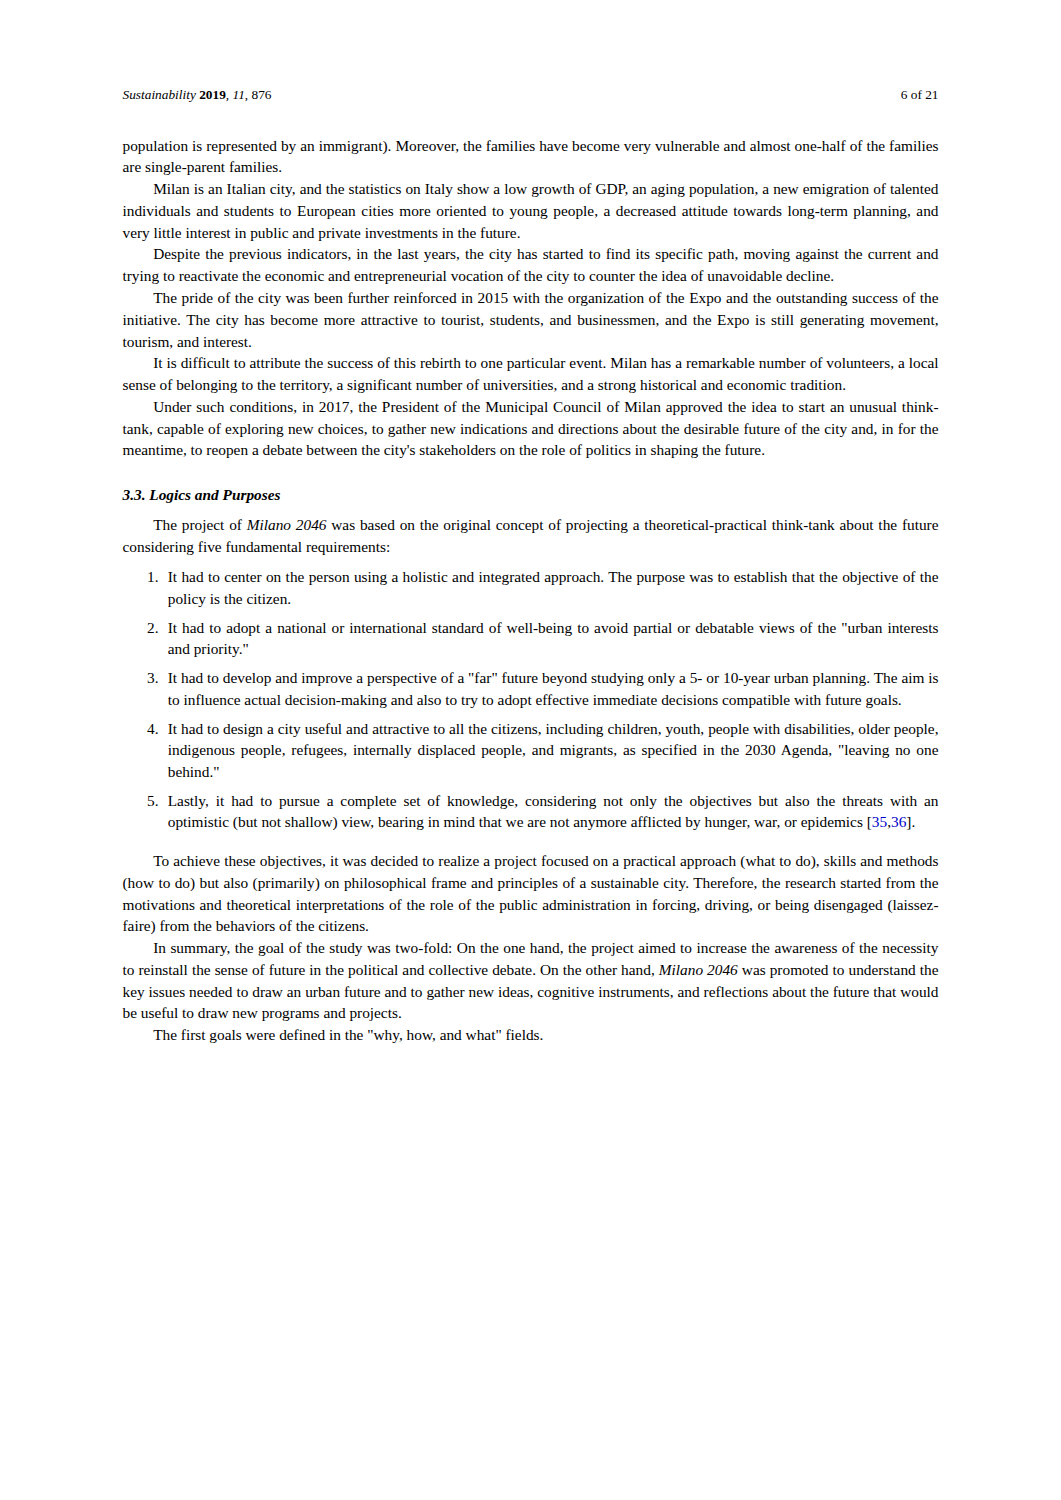Sustainability 2019, 11, 876
6 of 21
population is represented by an immigrant). Moreover, the families have become very vulnerable and almost one-half of the families are single-parent families.
Milan is an Italian city, and the statistics on Italy show a low growth of GDP, an aging population, a new emigration of talented individuals and students to European cities more oriented to young people, a decreased attitude towards long-term planning, and very little interest in public and private investments in the future.
Despite the previous indicators, in the last years, the city has started to find its specific path, moving against the current and trying to reactivate the economic and entrepreneurial vocation of the city to counter the idea of unavoidable decline.
The pride of the city was been further reinforced in 2015 with the organization of the Expo and the outstanding success of the initiative. The city has become more attractive to tourist, students, and businessmen, and the Expo is still generating movement, tourism, and interest.
It is difficult to attribute the success of this rebirth to one particular event. Milan has a remarkable number of volunteers, a local sense of belonging to the territory, a significant number of universities, and a strong historical and economic tradition.
Under such conditions, in 2017, the President of the Municipal Council of Milan approved the idea to start an unusual think-tank, capable of exploring new choices, to gather new indications and directions about the desirable future of the city and, in for the meantime, to reopen a debate between the city's stakeholders on the role of politics in shaping the future.
3.3. Logics and Purposes
The project of Milano 2046 was based on the original concept of projecting a theoretical-practical think-tank about the future considering five fundamental requirements:
It had to center on the person using a holistic and integrated approach. The purpose was to establish that the objective of the policy is the citizen.
It had to adopt a national or international standard of well-being to avoid partial or debatable views of the "urban interests and priority."
It had to develop and improve a perspective of a "far" future beyond studying only a 5- or 10-year urban planning. The aim is to influence actual decision-making and also to try to adopt effective immediate decisions compatible with future goals.
It had to design a city useful and attractive to all the citizens, including children, youth, people with disabilities, older people, indigenous people, refugees, internally displaced people, and migrants, as specified in the 2030 Agenda, "leaving no one behind."
Lastly, it had to pursue a complete set of knowledge, considering not only the objectives but also the threats with an optimistic (but not shallow) view, bearing in mind that we are not anymore afflicted by hunger, war, or epidemics [35,36].
To achieve these objectives, it was decided to realize a project focused on a practical approach (what to do), skills and methods (how to do) but also (primarily) on philosophical frame and principles of a sustainable city. Therefore, the research started from the motivations and theoretical interpretations of the role of the public administration in forcing, driving, or being disengaged (laissez-faire) from the behaviors of the citizens.
In summary, the goal of the study was two-fold: On the one hand, the project aimed to increase the awareness of the necessity to reinstall the sense of future in the political and collective debate. On the other hand, Milano 2046 was promoted to understand the key issues needed to draw an urban future and to gather new ideas, cognitive instruments, and reflections about the future that would be useful to draw new programs and projects.
The first goals were defined in the "why, how, and what" fields.